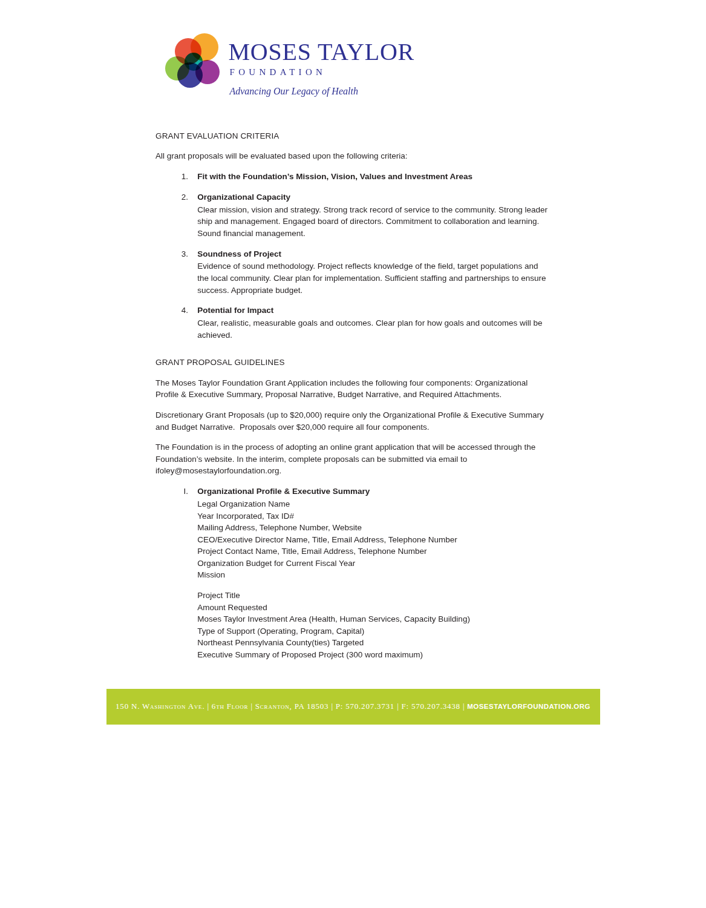MOSES TAYLOR
FOUNDATION
Advancing Our Legacy of Health
Grant Evaluation Criteria
All grant proposals will be evaluated based upon the following criteria:
Fit with the Foundation’s Mission, Vision, Values and Investment Areas
Organizational Capacity Clear mission, vision and strategy. Strong track record of service to the community. Strong leader ship and management. Engaged board of directors. Commitment to collaboration and learning. Sound financial management.
Soundness of Project Evidence of sound methodology. Project reflects knowledge of the field, target populations and the local community. Clear plan for implementation. Sufficient staffing and partnerships to ensure success. Appropriate budget.
Potential for Impact Clear, realistic, measurable goals and outcomes. Clear plan for how goals and outcomes will be achieved.
Grant Proposal Guidelines
The Moses Taylor Foundation Grant Application includes the following four components: Organizational Profile & Executive Summary, Proposal Narrative, Budget Narrative, and Required Attachments.
Discretionary Grant Proposals (up to $20,000) require only the Organizational Profile & Executive Summary and Budget Narrative. Proposals over $20,000 require all four components.
The Foundation is in the process of adopting an online grant application that will be accessed through the Foundation’s website. In the interim, complete proposals can be submitted via email to ifoley@mosestaylorfoundation.org.
Organizational Profile & Executive Summary
Legal Organization Name
Year Incorporated, Tax ID#
Mailing Address, Telephone Number, Website
CEO/Executive Director Name, Title, Email Address, Telephone Number
Project Contact Name, Title, Email Address, Telephone Number
Organization Budget for Current Fiscal Year
Mission
Project Title
Amount Requested
Moses Taylor Investment Area (Health, Human Services, Capacity Building)
Type of Support (Operating, Program, Capital)
Northeast Pennsylvania County(ties) Targeted
Executive Summary of Proposed Project (300 word maximum)
150 N. Washington Ave. | 6th Floor | Scranton, PA 18503 | P: 570.207.3731 | F: 570.207.3438 | MOSESTAYLORFOUNDATION.ORG